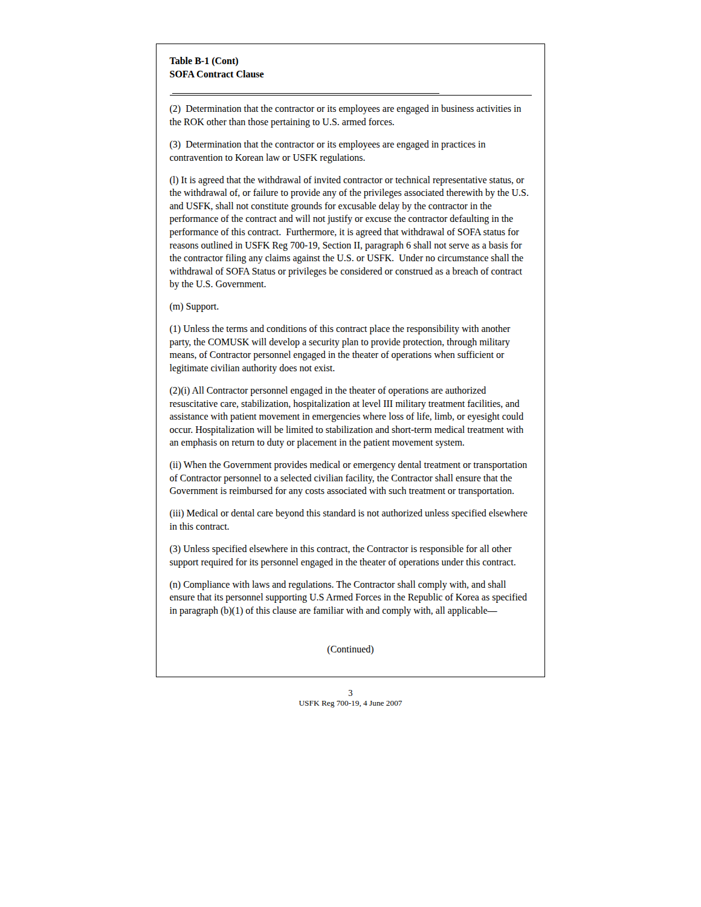Table B-1 (Cont) SOFA Contract Clause
(2) Determination that the contractor or its employees are engaged in business activities in the ROK other than those pertaining to U.S. armed forces.
(3) Determination that the contractor or its employees are engaged in practices in contravention to Korean law or USFK regulations.
(l) It is agreed that the withdrawal of invited contractor or technical representative status, or the withdrawal of, or failure to provide any of the privileges associated therewith by the U.S. and USFK, shall not constitute grounds for excusable delay by the contractor in the performance of the contract and will not justify or excuse the contractor defaulting in the performance of this contract. Furthermore, it is agreed that withdrawal of SOFA status for reasons outlined in USFK Reg 700-19, Section II, paragraph 6 shall not serve as a basis for the contractor filing any claims against the U.S. or USFK. Under no circumstance shall the withdrawal of SOFA Status or privileges be considered or construed as a breach of contract by the U.S. Government.
(m) Support.
(1) Unless the terms and conditions of this contract place the responsibility with another party, the COMUSK will develop a security plan to provide protection, through military means, of Contractor personnel engaged in the theater of operations when sufficient or legitimate civilian authority does not exist.
(2)(i) All Contractor personnel engaged in the theater of operations are authorized resuscitative care, stabilization, hospitalization at level III military treatment facilities, and assistance with patient movement in emergencies where loss of life, limb, or eyesight could occur. Hospitalization will be limited to stabilization and short-term medical treatment with an emphasis on return to duty or placement in the patient movement system.
(ii) When the Government provides medical or emergency dental treatment or transportation of Contractor personnel to a selected civilian facility, the Contractor shall ensure that the Government is reimbursed for any costs associated with such treatment or transportation.
(iii) Medical or dental care beyond this standard is not authorized unless specified elsewhere in this contract.
(3) Unless specified elsewhere in this contract, the Contractor is responsible for all other support required for its personnel engaged in the theater of operations under this contract.
(n) Compliance with laws and regulations. The Contractor shall comply with, and shall ensure that its personnel supporting U.S Armed Forces in the Republic of Korea as specified in paragraph (b)(1) of this clause are familiar with and comply with, all applicable—
(Continued)
3 USFK Reg 700-19, 4 June 2007